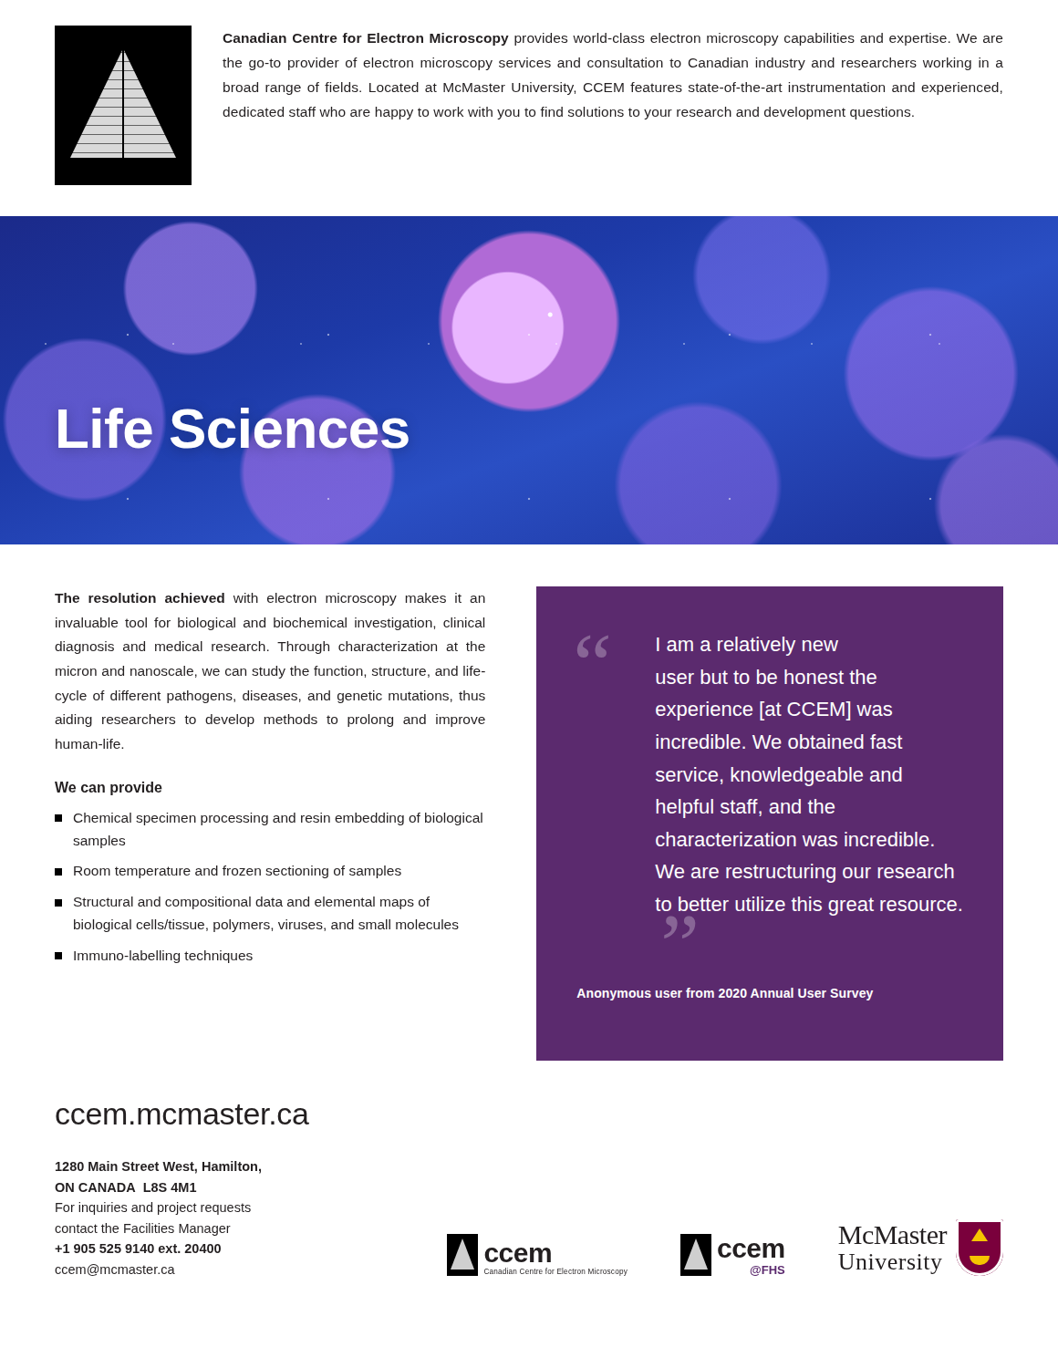Canadian Centre for Electron Microscopy provides world-class electron microscopy capabilities and expertise. We are the go-to provider of electron microscopy services and consultation to Canadian industry and researchers working in a broad range of fields. Located at McMaster University, CCEM features state-of-the-art instrumentation and experienced, dedicated staff who are happy to work with you to find solutions to your research and development questions.
Life Sciences
The resolution achieved with electron microscopy makes it an invaluable tool for biological and biochemical investigation, clinical diagnosis and medical research. Through characterization at the micron and nanoscale, we can study the function, structure, and life-cycle of different pathogens, diseases, and genetic mutations, thus aiding researchers to develop methods to prolong and improve human-life.
We can provide
Chemical specimen processing and resin embedding of biological samples
Room temperature and frozen sectioning of samples
Structural and compositional data and elemental maps of biological cells/tissue, polymers, viruses, and small molecules
Immuno-labelling techniques
“
I am a relatively new user but to be honest the experience [at CCEM] was incredible. We obtained fast service, knowledgeable and helpful staff, and the characterization was incredible. We are restructuring our research to better utilize this great resource.”
Anonymous user from 2020 Annual User Survey
ccem.mcmaster.ca
1280 Main Street West, Hamilton,
ON CANADA L8S 4M1
For inquiries and project requests
contact the Facilities Manager
+1 905 525 9140 ext. 20400
ccem@mcmaster.ca
ccem Canadian Centre for Electron Microscopy
ccem @FHS
McMaster University